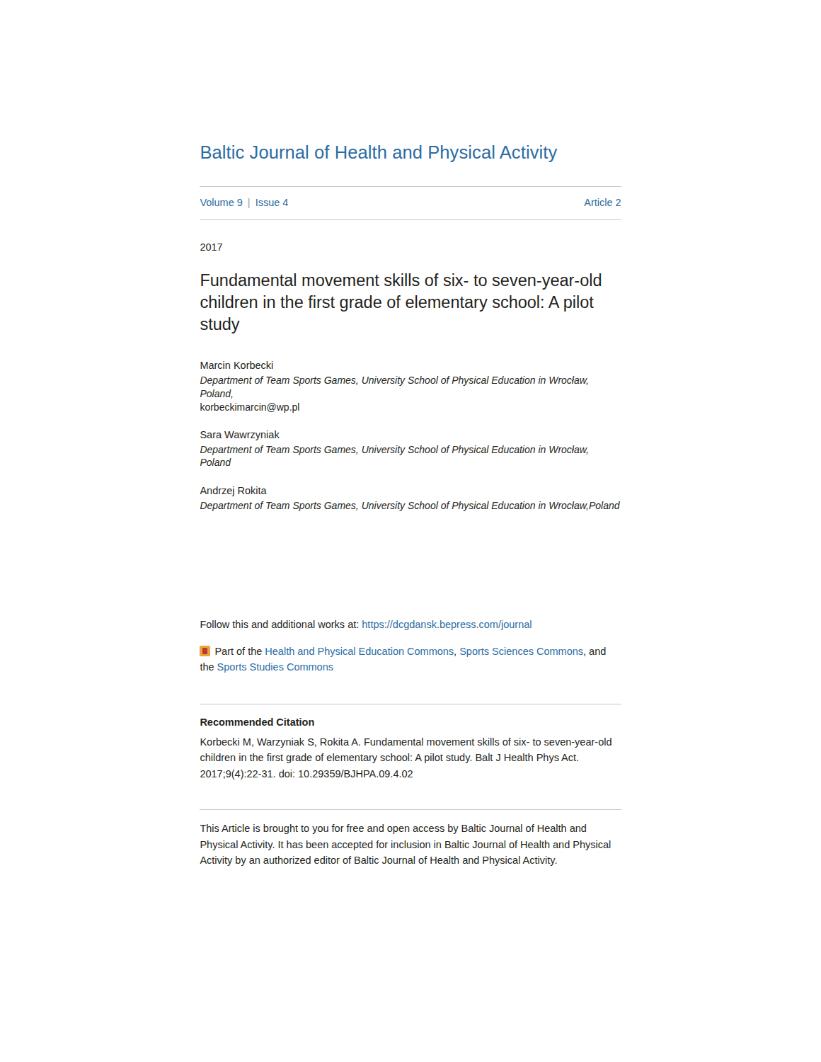Baltic Journal of Health and Physical Activity
Volume 9|Issue 4
Article 2
2017
Fundamental movement skills of six- to seven-year-old children in the first grade of elementary school: A pilot study
Marcin Korbecki Department of Team Sports Games, University School of Physical Education in Wrocław, Poland,
korbeckimarcin@wp.pl
Sara Wawrzyniak Department of Team Sports Games, University School of Physical Education in Wrocław, Poland
Andrzej Rokita Department of Team Sports Games, University School of Physical Education in Wrocław,Poland
Follow this and additional works at: https://dcgdansk.bepress.com/journal
Part of the Health and Physical Education Commons, Sports Sciences Commons, and the Sports Studies Commons
Recommended Citation
Korbecki M, Warzyniak S, Rokita A. Fundamental movement skills of six- to seven-year-old children in the first grade of elementary school: A pilot study. Balt J Health Phys Act. 2017;9(4):22-31. doi: 10.29359/BJHPA.09.4.02
This Article is brought to you for free and open access by Baltic Journal of Health and Physical Activity. It has been accepted for inclusion in Baltic Journal of Health and Physical Activity by an authorized editor of Baltic Journal of Health and Physical Activity.